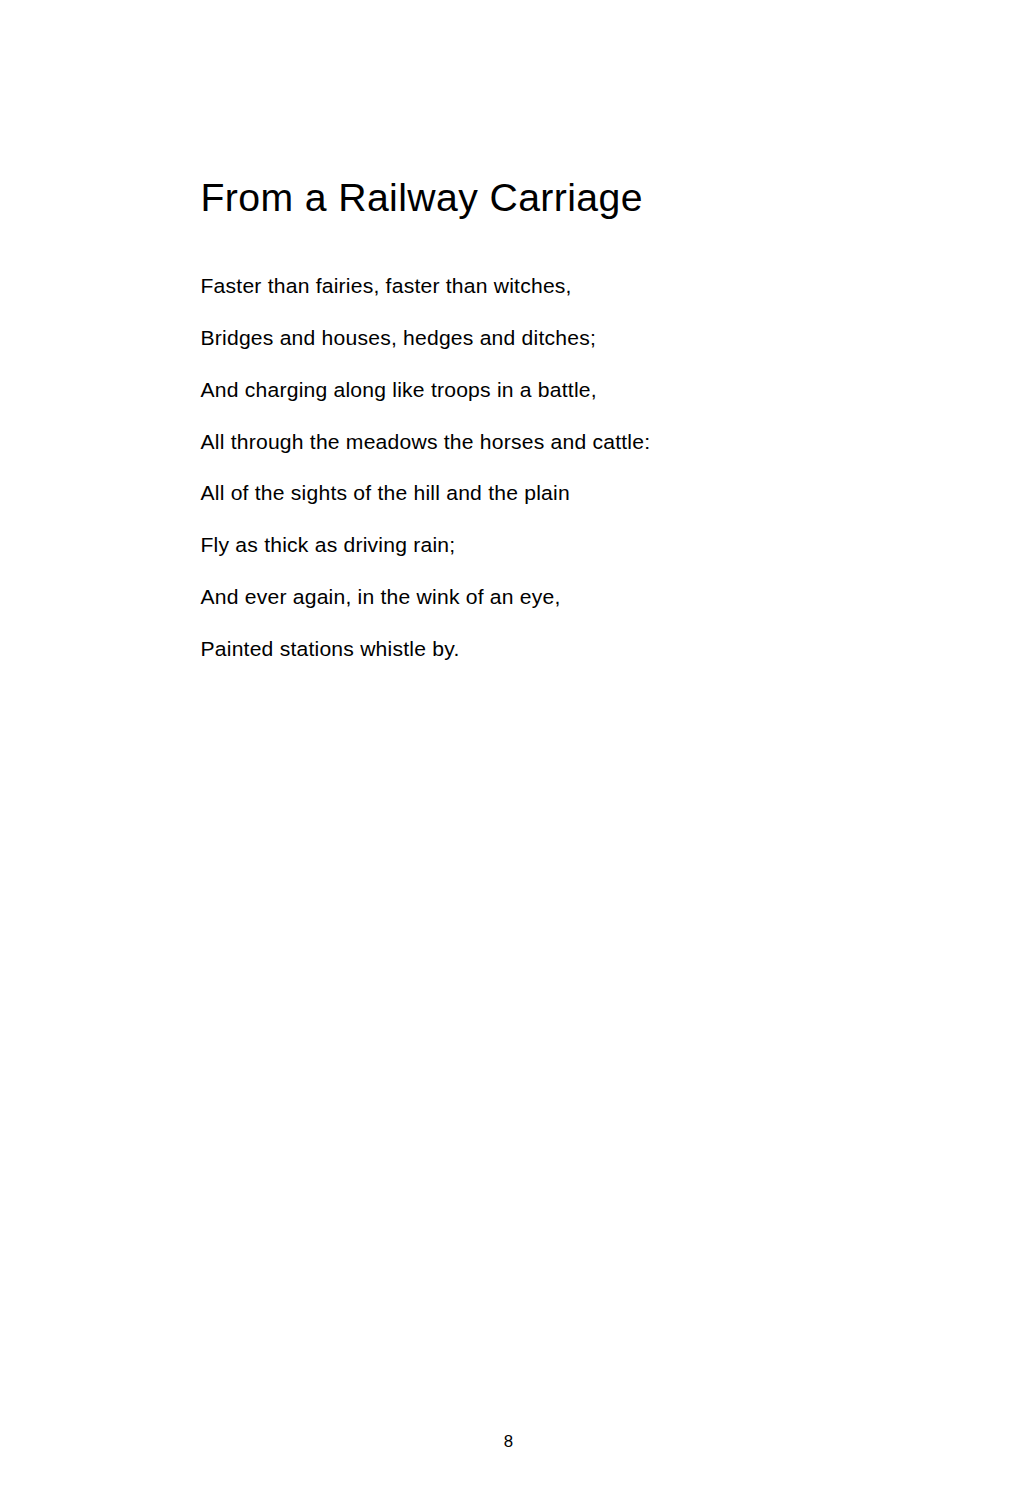From a Railway Carriage
Faster than fairies, faster than witches,
Bridges and houses, hedges and ditches;
And charging along like troops in a battle,
All through the meadows the horses and cattle:
All of the sights of the hill and the plain
Fly as thick as driving rain;
And ever again, in the wink of an eye,
Painted stations whistle by.
8